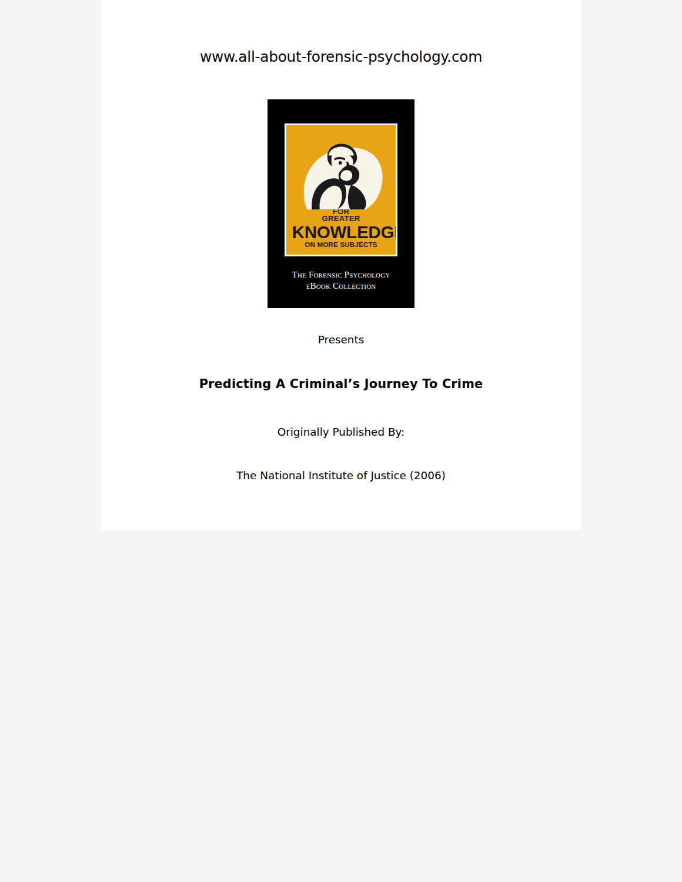www.all-about-forensic-psychology.com
Stylized illustration of a seated thinker resting chin on hand
For
Greater
Knowledge
on more subjects
The Forensic Psychology
eBook Collection
Presents
Predicting A Criminal’s Journey To Crime
Originally Published By:
The National Institute of Justice (2006)